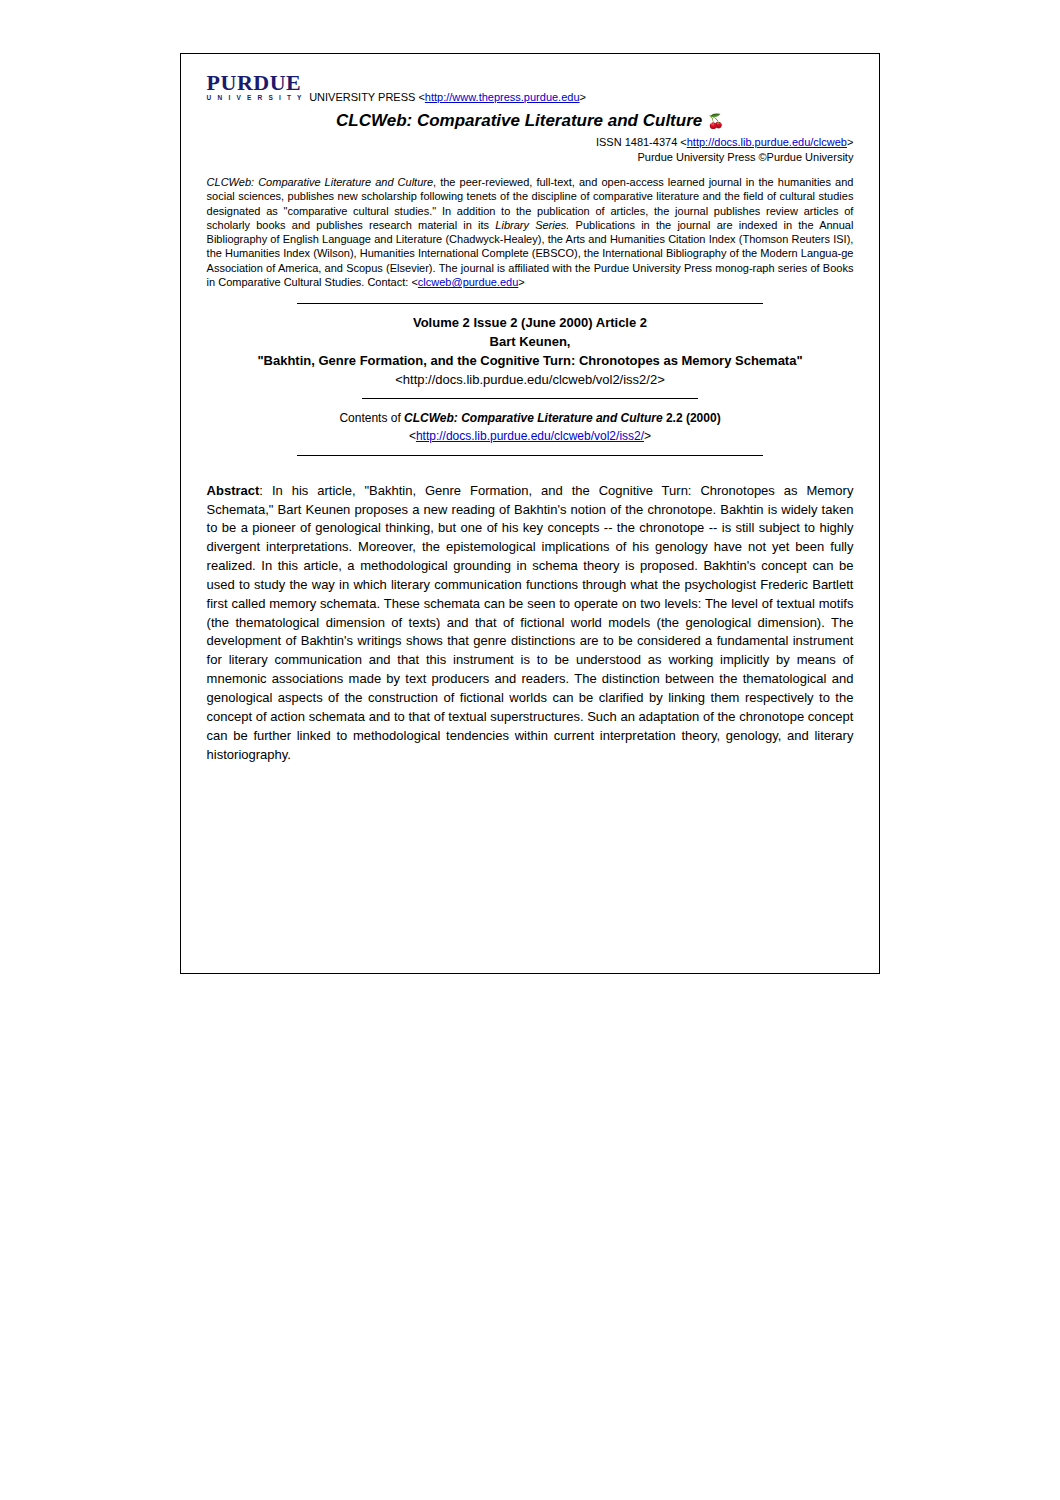PURDUEU N I V E R S I T Y UNIVERSITY PRESS <http://www.thepress.purdue.edu>
CLCWeb: Comparative Literature and Culture 🍒
ISSN 1481-4374 <http://docs.lib.purdue.edu/clcweb>
Purdue University Press ©Purdue University
CLCWeb: Comparative Literature and Culture, the peer-reviewed, full-text, and open-access learned journal in the humanities and social sciences, publishes new scholarship following tenets of the discipline of comparative literature and the field of cultural studies designated as "comparative cultural studies." In addition to the publication of articles, the journal publishes review articles of scholarly books and publishes research material in its Library Series. Publications in the journal are indexed in the Annual Bibliography of English Language and Literature (Chadwyck-Healey), the Arts and Humanities Citation Index (Thomson Reuters ISI), the Humanities Index (Wilson), Humanities International Complete (EBSCO), the International Bibliography of the Modern Langua-ge Association of America, and Scopus (Elsevier). The journal is affiliated with the Purdue University Press monog-raph series of Books in Comparative Cultural Studies. Contact: <clcweb@purdue.edu>
Volume 2 Issue 2 (June 2000) Article 2
Bart Keunen,
"Bakhtin, Genre Formation, and the Cognitive Turn: Chronotopes as Memory Schemata"
<http://docs.lib.purdue.edu/clcweb/vol2/iss2/2>
Contents of CLCWeb: Comparative Literature and Culture 2.2 (2000)
<http://docs.lib.purdue.edu/clcweb/vol2/iss2/>
Abstract: In his article, "Bakhtin, Genre Formation, and the Cognitive Turn: Chronotopes as Memory Schemata," Bart Keunen proposes a new reading of Bakhtin's notion of the chronotope. Bakhtin is widely taken to be a pioneer of genological thinking, but one of his key concepts -- the chronotope -- is still subject to highly divergent interpretations. Moreover, the epistemological implications of his genology have not yet been fully realized. In this article, a methodological grounding in schema theory is proposed. Bakhtin's concept can be used to study the way in which literary communication functions through what the psychologist Frederic Bartlett first called memory schemata. These schemata can be seen to operate on two levels: The level of textual motifs (the thematological dimension of texts) and that of fictional world models (the genological dimension). The development of Bakhtin's writings shows that genre distinctions are to be considered a fundamental instrument for literary communication and that this instrument is to be understood as working implicitly by means of mnemonic associations made by text producers and readers. The distinction between the thematological and genological aspects of the construction of fictional worlds can be clarified by linking them respectively to the concept of action schemata and to that of textual superstructures. Such an adaptation of the chronotope concept can be further linked to methodological tendencies within current interpretation theory, genology, and literary historiography.